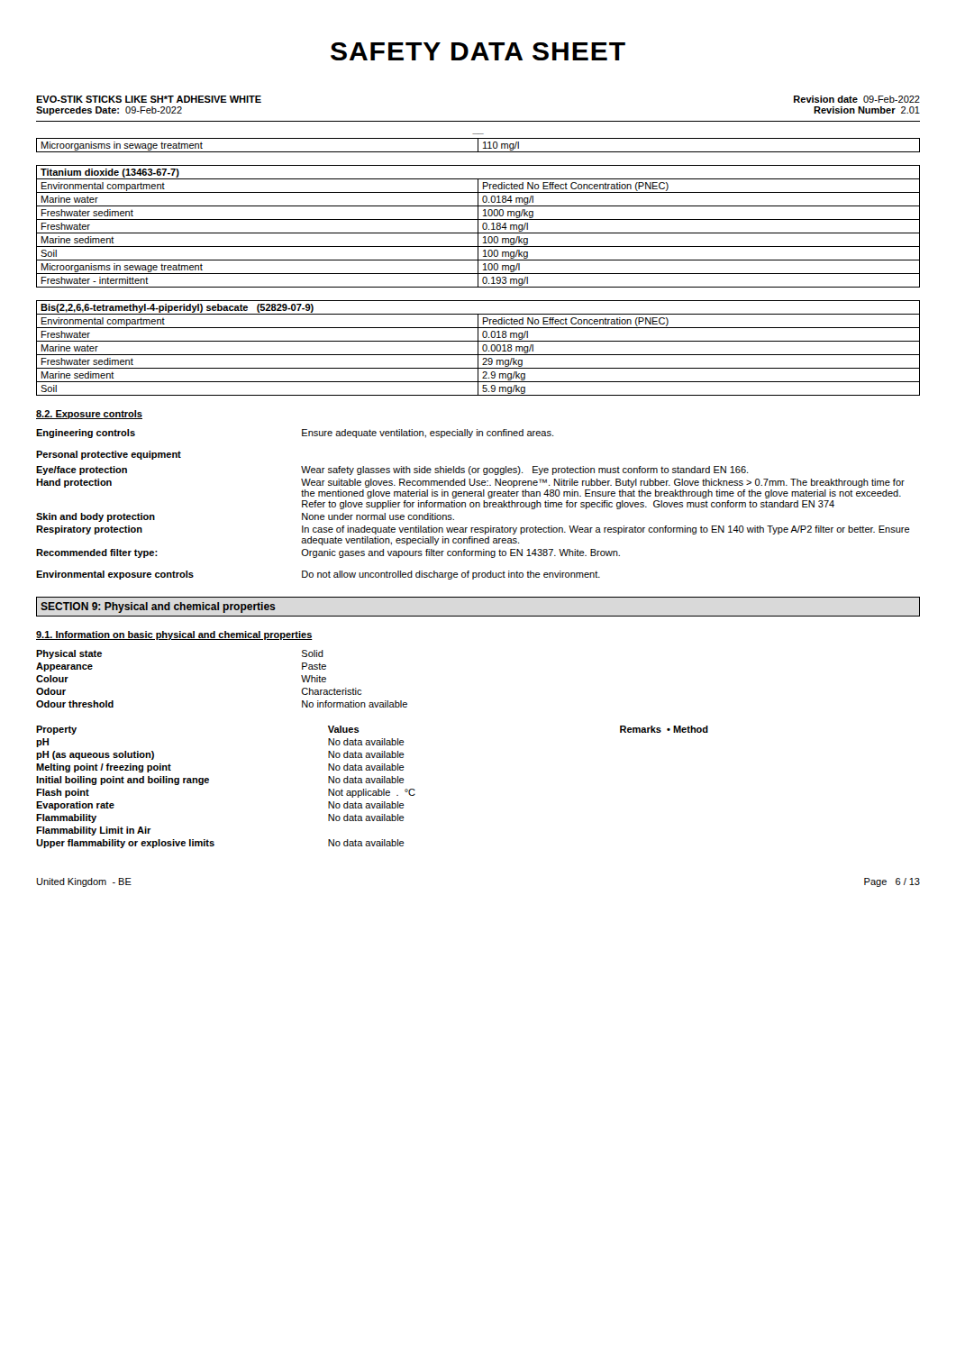SAFETY DATA SHEET
EVO-STIK STICKS LIKE SH*T ADHESIVE WHITE
Supercedes Date: 09-Feb-2022
Revision date 09-Feb-2022
Revision Number 2.01
__
| Microorganisms in sewage treatment | 110 mg/l |
| Titanium dioxide (13463-67-7) |
| --- |
| Environmental compartment | Predicted No Effect Concentration (PNEC) |
| Marine water | 0.0184 mg/l |
| Freshwater sediment | 1000 mg/kg |
| Freshwater | 0.184 mg/l |
| Marine sediment | 100 mg/kg |
| Soil | 100 mg/kg |
| Microorganisms in sewage treatment | 100 mg/l |
| Freshwater - intermittent | 0.193 mg/l |
| Bis(2,2,6,6-tetramethyl-4-piperidyl) sebacate (52829-07-9) |
| --- |
| Environmental compartment | Predicted No Effect Concentration (PNEC) |
| Freshwater | 0.018 mg/l |
| Marine water | 0.0018 mg/l |
| Freshwater sediment | 29 mg/kg |
| Marine sediment | 2.9 mg/kg |
| Soil | 5.9 mg/kg |
8.2. Exposure controls
| Engineering controls | Ensure adequate ventilation, especially in confined areas. |
Personal protective equipment
| Eye/face protection | Wear safety glasses with side shields (or goggles). Eye protection must conform to standard EN 166. |
| Hand protection | Wear suitable gloves. Recommended Use:. Neoprene™. Nitrile rubber. Butyl rubber. Glove thickness > 0.7mm. The breakthrough time for the mentioned glove material is in general greater than 480 min. Ensure that the breakthrough time of the glove material is not exceeded. Refer to glove supplier for information on breakthrough time for specific gloves. Gloves must conform to standard EN 374 |
| Skin and body protection | None under normal use conditions. |
| Respiratory protection | In case of inadequate ventilation wear respiratory protection. Wear a respirator conforming to EN 140 with Type A/P2 filter or better. Ensure adequate ventilation, especially in confined areas. |
| Recommended filter type: | Organic gases and vapours filter conforming to EN 14387. White. Brown. |
| Environmental exposure controls | Do not allow uncontrolled discharge of product into the environment. |
SECTION 9: Physical and chemical properties
9.1. Information on basic physical and chemical properties
| Physical state | Solid |
| Appearance | Paste |
| Colour | White |
| Odour | Characteristic |
| Odour threshold | No information available |
| Property | Values | Remarks • Method |
| pH | No data available | |
| pH (as aqueous solution) | No data available | |
| Melting point / freezing point | No data available | |
| Initial boiling point and boiling range | No data available | |
| Flash point | Not applicable . °C | |
| Evaporation rate | No data available | |
| Flammability | No data available | |
| Flammability Limit in Air | | |
| Upper flammability or explosive limits | No data available | |
United Kingdom - BE
Page 6 / 13